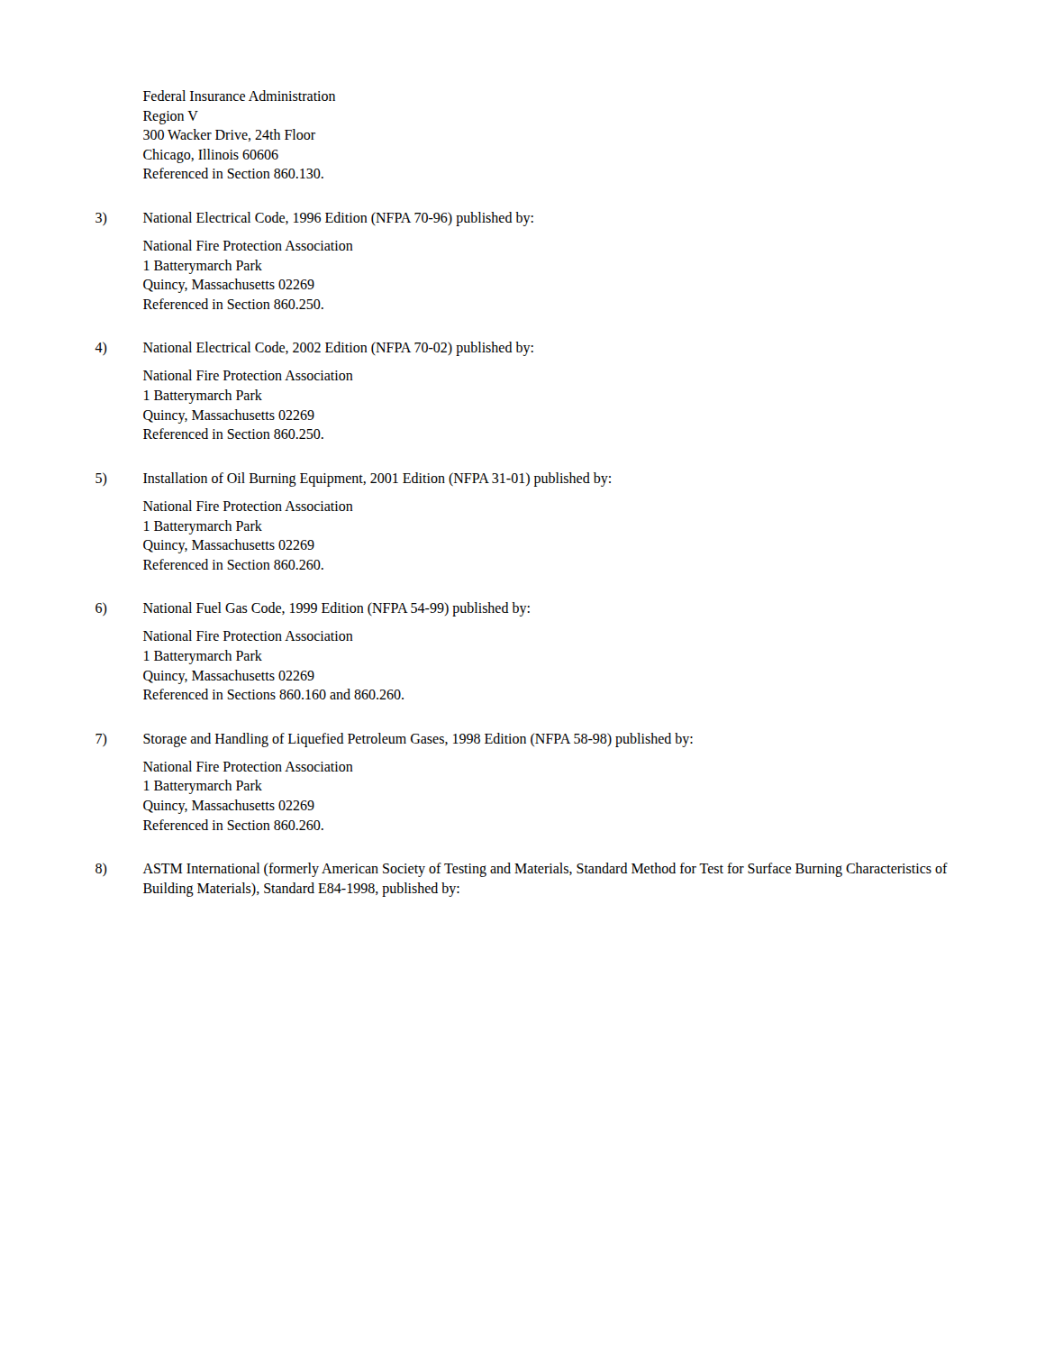Federal Insurance Administration
Region V
300 Wacker Drive, 24th Floor
Chicago, Illinois 60606
Referenced in Section 860.130.
3)
National Electrical Code, 1996 Edition (NFPA 70-96) published by:
National Fire Protection Association
1 Batterymarch Park
Quincy, Massachusetts 02269
Referenced in Section 860.250.
4)
National Electrical Code, 2002 Edition (NFPA 70-02) published by:
National Fire Protection Association
1 Batterymarch Park
Quincy, Massachusetts 02269
Referenced in Section 860.250.
5)
Installation of Oil Burning Equipment, 2001 Edition (NFPA 31-01) published by:
National Fire Protection Association
1 Batterymarch Park
Quincy, Massachusetts 02269
Referenced in Section 860.260.
6)
National Fuel Gas Code, 1999 Edition (NFPA 54-99) published by:
National Fire Protection Association
1 Batterymarch Park
Quincy, Massachusetts 02269
Referenced in Sections 860.160 and 860.260.
7)
Storage and Handling of Liquefied Petroleum Gases, 1998 Edition (NFPA 58-98) published by:
National Fire Protection Association
1 Batterymarch Park
Quincy, Massachusetts 02269
Referenced in Section 860.260.
8)
ASTM International (formerly American Society of Testing and Materials, Standard Method for Test for Surface Burning Characteristics of Building Materials), Standard E84-1998, published by: